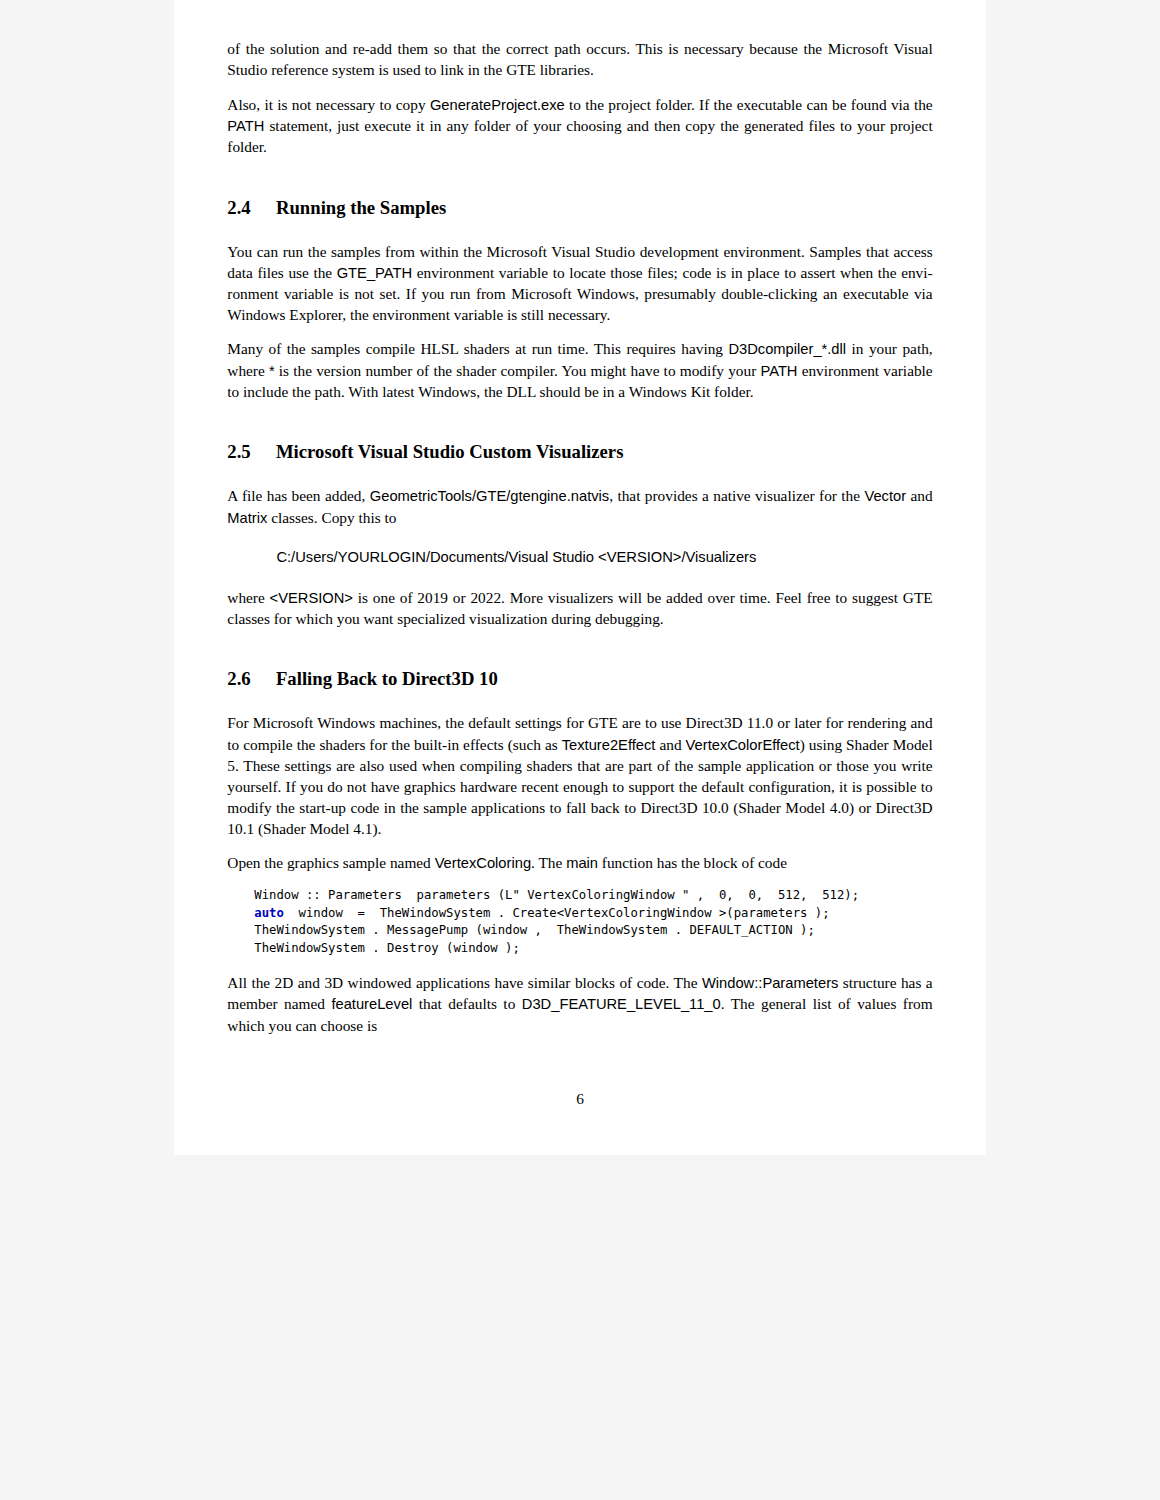of the solution and re-add them so that the correct path occurs. This is necessary because the Microsoft Visual Studio reference system is used to link in the GTE libraries.
Also, it is not necessary to copy GenerateProject.exe to the project folder. If the executable can be found via the PATH statement, just execute it in any folder of your choosing and then copy the generated files to your project folder.
2.4 Running the Samples
You can run the samples from within the Microsoft Visual Studio development environment. Samples that access data files use the GTE_PATH environment variable to locate those files; code is in place to assert when the environment variable is not set. If you run from Microsoft Windows, presumably double-clicking an executable via Windows Explorer, the environment variable is still necessary.
Many of the samples compile HLSL shaders at run time. This requires having D3Dcompiler_*.dll in your path, where * is the version number of the shader compiler. You might have to modify your PATH environment variable to include the path. With latest Windows, the DLL should be in a Windows Kit folder.
2.5 Microsoft Visual Studio Custom Visualizers
A file has been added, GeometricTools/GTE/gtengine.natvis, that provides a native visualizer for the Vector and Matrix classes. Copy this to
C:/Users/YOURLOGIN/Documents/Visual Studio <VERSION>/Visualizers
where <VERSION> is one of 2019 or 2022. More visualizers will be added over time. Feel free to suggest GTE classes for which you want specialized visualization during debugging.
2.6 Falling Back to Direct3D 10
For Microsoft Windows machines, the default settings for GTE are to use Direct3D 11.0 or later for rendering and to compile the shaders for the built-in effects (such as Texture2Effect and VertexColorEffect) using Shader Model 5. These settings are also used when compiling shaders that are part of the sample application or those you write yourself. If you do not have graphics hardware recent enough to support the default configuration, it is possible to modify the start-up code in the sample applications to fall back to Direct3D 10.0 (Shader Model 4.0) or Direct3D 10.1 (Shader Model 4.1).
Open the graphics sample named VertexColoring. The main function has the block of code
Window :: Parameters  parameters (L" VertexColoringWindow " ,  0,  0,  512,  512);
auto  window  =  TheWindowSystem . Create<VertexColoringWindow >(parameters );
TheWindowSystem . MessagePump (window ,  TheWindowSystem . DEFAULT_ACTION );
TheWindowSystem . Destroy (window );
All the 2D and 3D windowed applications have similar blocks of code. The Window::Parameters structure has a member named featureLevel that defaults to D3D_FEATURE_LEVEL_11_0. The general list of values from which you can choose is
6